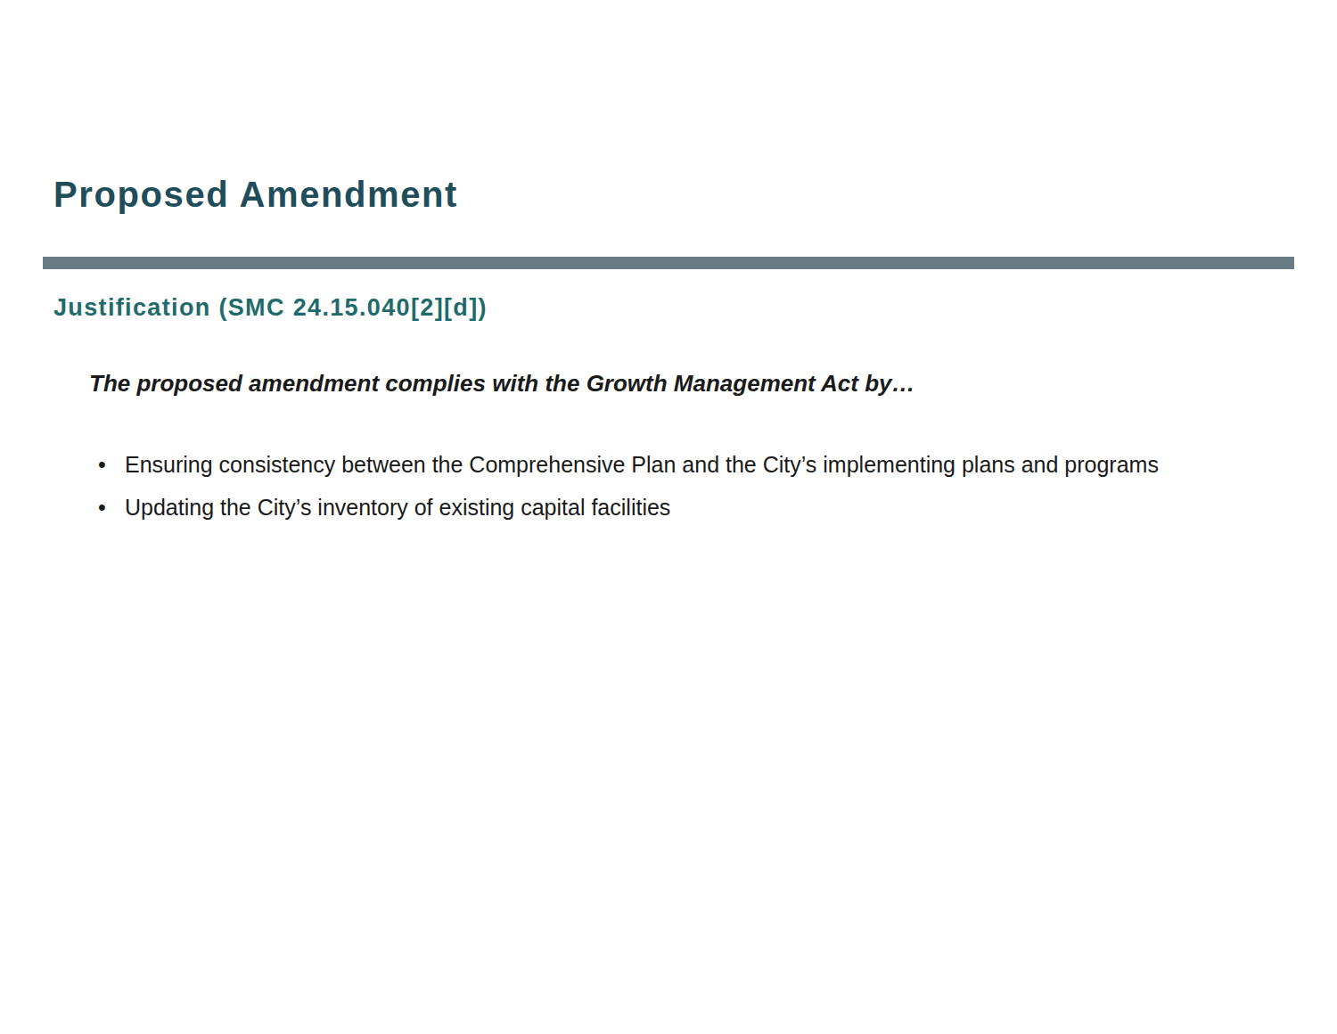Proposed Amendment
Justification (SMC 24.15.040[2][d])
The proposed amendment complies with the Growth Management Act by…
Ensuring consistency between the Comprehensive Plan and the City’s implementing plans and programs
Updating the City’s inventory of existing capital facilities